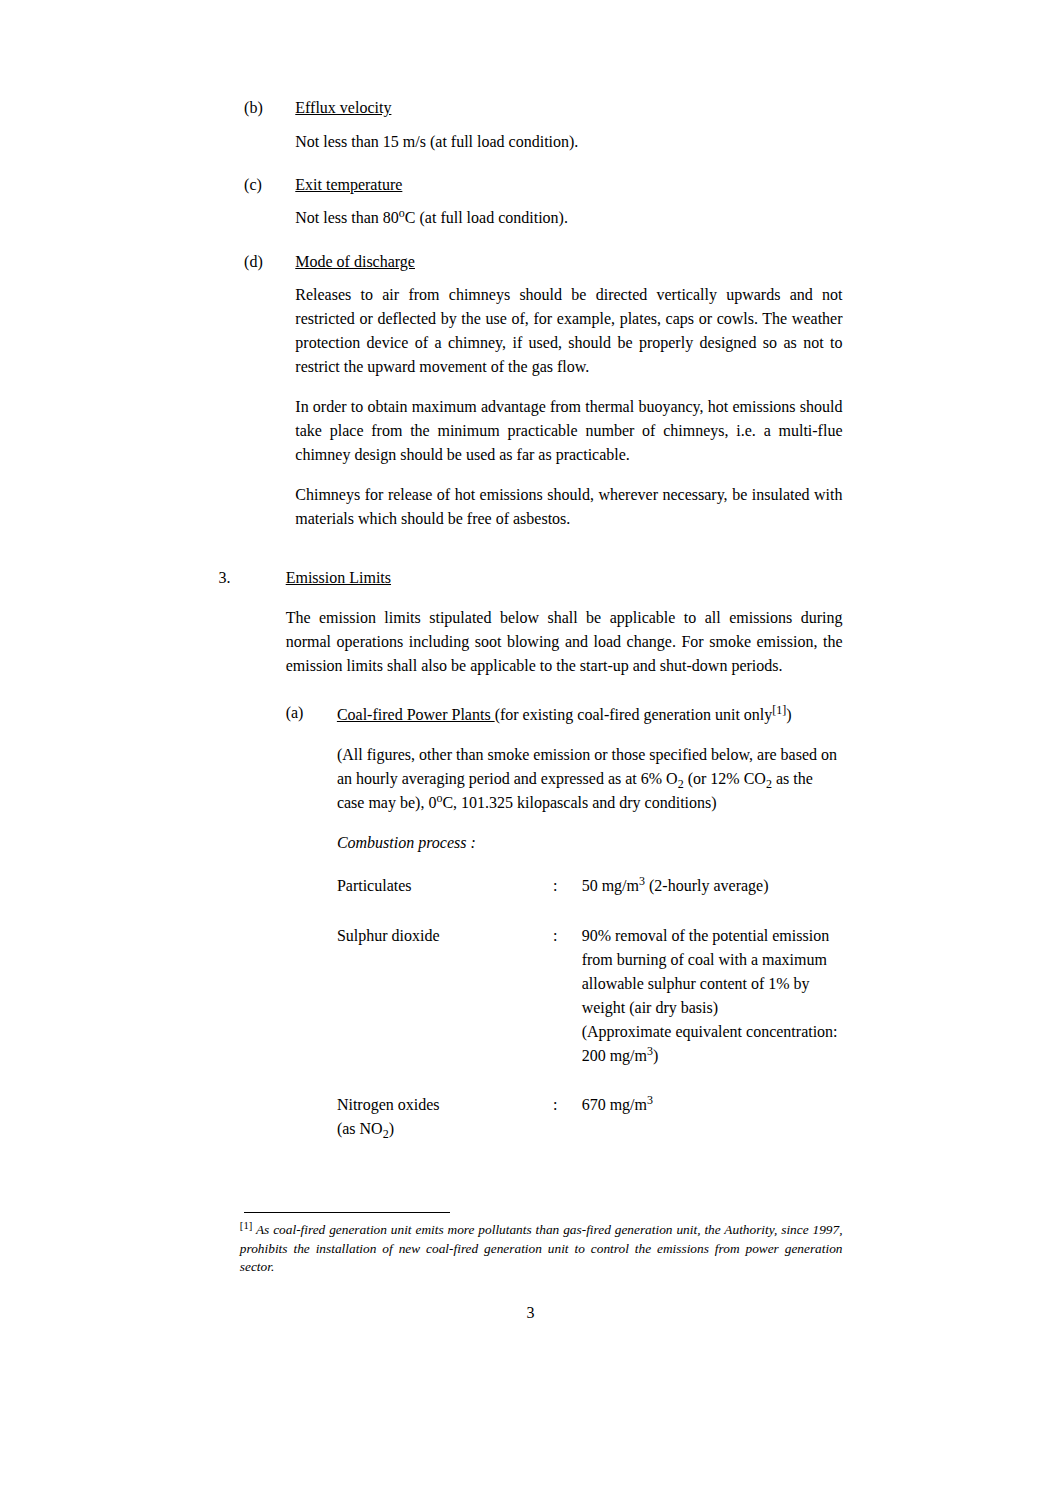(b)
Efflux velocity
Not less than 15 m/s (at full load condition).
(c)
Exit temperature
Not less than 80oC (at full load condition).
(d)
Mode of discharge
Releases to air from chimneys should be directed vertically upwards and not restricted or deflected by the use of, for example, plates, caps or cowls. The weather protection device of a chimney, if used, should be properly designed so as not to restrict the upward movement of the gas flow.
In order to obtain maximum advantage from thermal buoyancy, hot emissions should take place from the minimum practicable number of chimneys, i.e. a multi-flue chimney design should be used as far as practicable.
Chimneys for release of hot emissions should, wherever necessary, be insulated with materials which should be free of asbestos.
3.
Emission Limits
The emission limits stipulated below shall be applicable to all emissions during normal operations including soot blowing and load change. For smoke emission, the emission limits shall also be applicable to the start-up and shut-down periods.
(a)
Coal-fired Power Plants (for existing coal-fired generation unit only[1])
(All figures, other than smoke emission or those specified below, are based on an hourly averaging period and expressed as at 6% O2 (or 12% CO2 as the case may be), 0oC, 101.325 kilopascals and dry conditions)
Combustion process :
| Particulates | : | 50 mg/m 3 (2-hourly average) |
| Sulphur dioxide | : | 90% removal of the potential emission from burning of coal with a maximum allowable sulphur content of 1% by weight (air dry basis) (Approximate equivalent concentration: 200 mg/m 3 ) |
| Nitrogen oxides (as NO 2 ) | : | 670 mg/m 3 |
[1] As coal-fired generation unit emits more pollutants than gas-fired generation unit, the Authority, since 1997, prohibits the installation of new coal-fired generation unit to control the emissions from power generation sector.
3